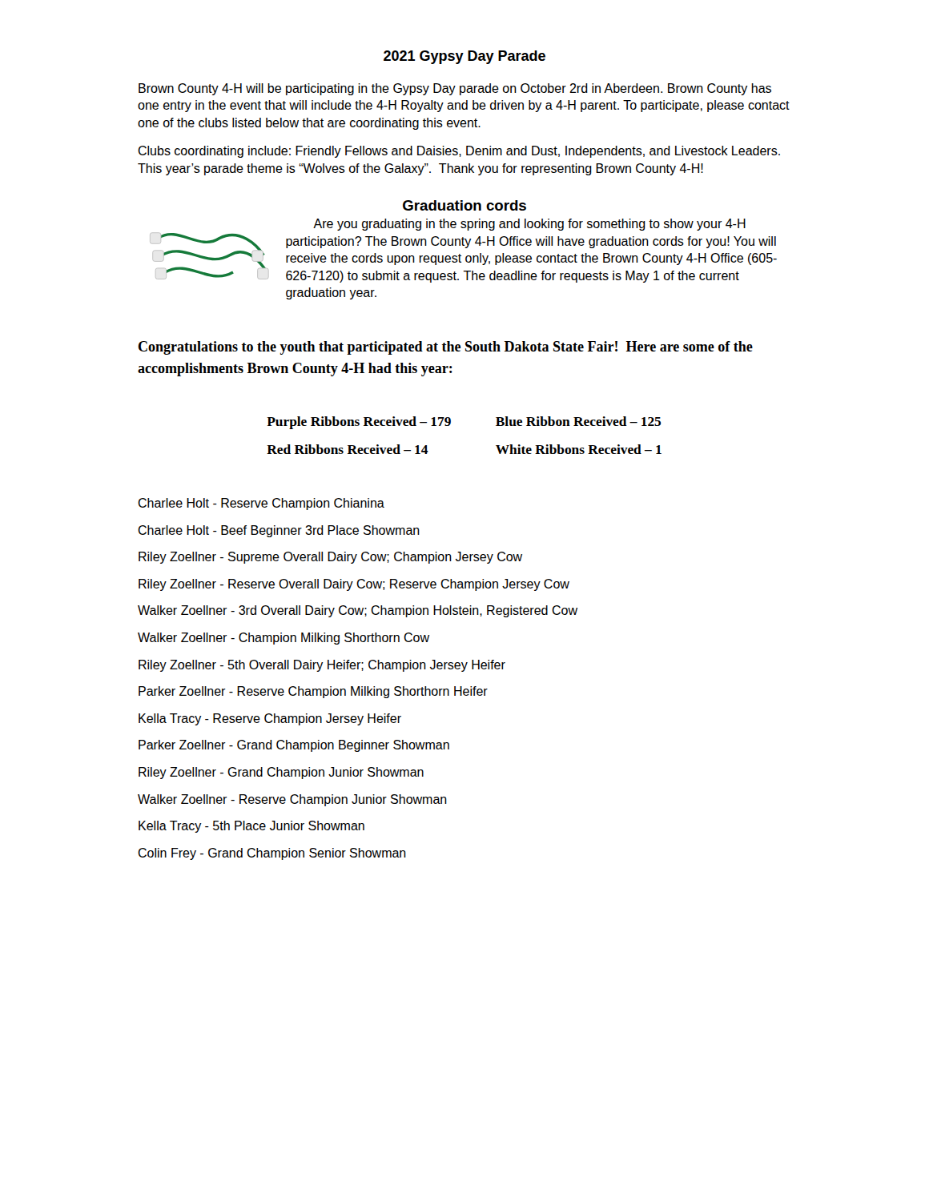2021 Gypsy Day Parade
Brown County 4-H will be participating in the Gypsy Day parade on October 2rd in Aberdeen. Brown County has one entry in the event that will include the 4-H Royalty and be driven by a 4-H parent. To participate, please contact one of the clubs listed below that are coordinating this event.
Clubs coordinating include: Friendly Fellows and Daisies, Denim and Dust, Independents, and Livestock Leaders. This year’s parade theme is “Wolves of the Galaxy”. Thank you for representing Brown County 4-H!
Graduation cords
Are you graduating in the spring and looking for something to show your 4-H participation? The Brown County 4-H Office will have graduation cords for you! You will receive the cords upon request only, please contact the Brown County 4-H Office (605-626-7120) to submit a request. The deadline for requests is May 1 of the current graduation year.
Congratulations to the youth that participated at the South Dakota State Fair! Here are some of the accomplishments Brown County 4-H had this year:
| Purple Ribbons Received – 179 | Blue Ribbon Received – 125 |
| Red Ribbons Received – 14 | White Ribbons Received – 1 |
Charlee Holt - Reserve Champion Chianina
Charlee Holt - Beef Beginner 3rd Place Showman
Riley Zoellner - Supreme Overall Dairy Cow; Champion Jersey Cow
Riley Zoellner - Reserve Overall Dairy Cow; Reserve Champion Jersey Cow
Walker Zoellner - 3rd Overall Dairy Cow; Champion Holstein, Registered Cow
Walker Zoellner - Champion Milking Shorthorn Cow
Riley Zoellner - 5th Overall Dairy Heifer; Champion Jersey Heifer
Parker Zoellner - Reserve Champion Milking Shorthorn Heifer
Kella Tracy - Reserve Champion Jersey Heifer
Parker Zoellner - Grand Champion Beginner Showman
Riley Zoellner - Grand Champion Junior Showman
Walker Zoellner - Reserve Champion Junior Showman
Kella Tracy - 5th Place Junior Showman
Colin Frey - Grand Champion Senior Showman